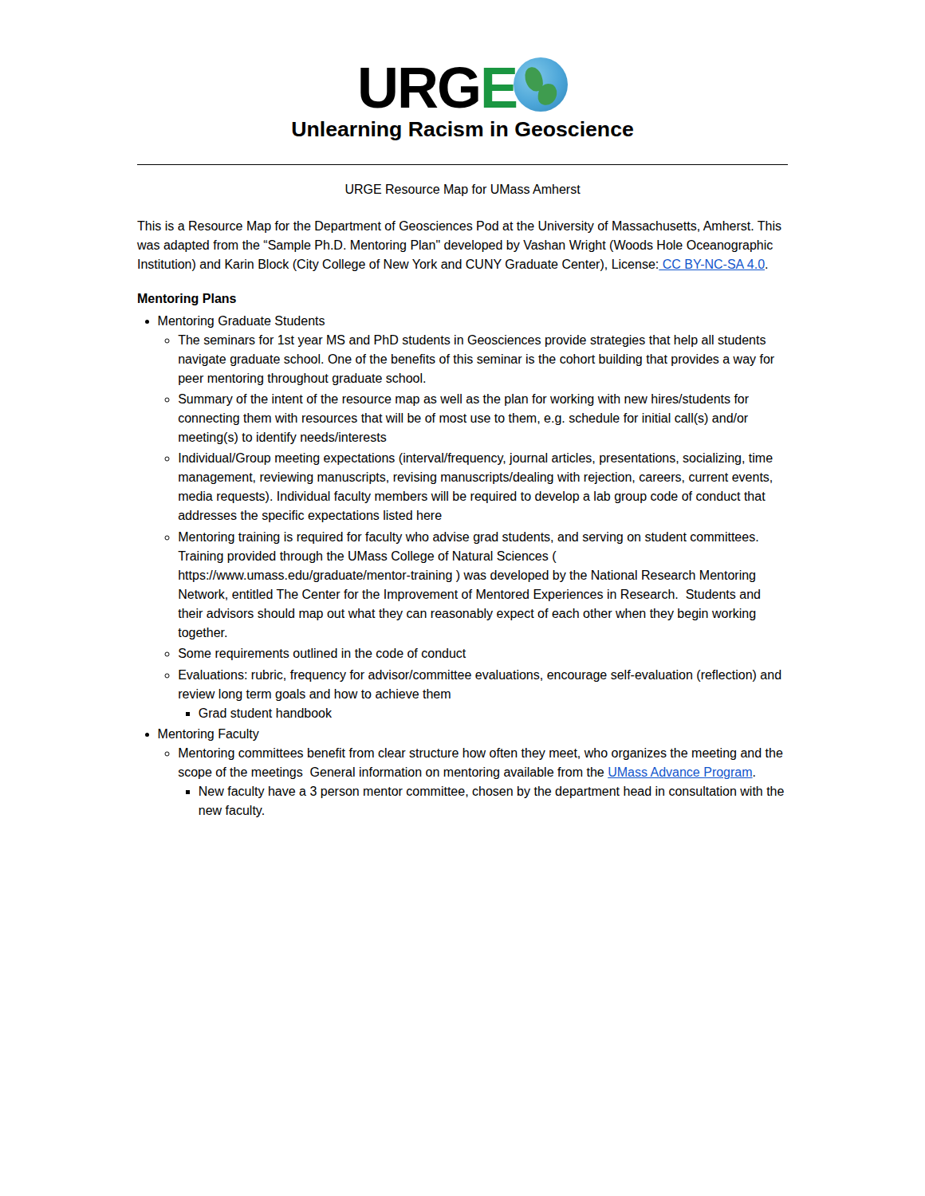URG E
Unlearning Racism in Geoscience
URGE Resource Map for UMass Amherst
This is a Resource Map for the Department of Geosciences Pod at the University of Massachusetts, Amherst. This was adapted from the “Sample Ph.D. Mentoring Plan" developed by Vashan Wright (Woods Hole Oceanographic Institution) and Karin Block (City College of New York and CUNY Graduate Center), License: CC BY-NC-SA 4.0.
Mentoring Plans
Mentoring Graduate Students
The seminars for 1st year MS and PhD students in Geosciences provide strategies that help all students navigate graduate school. One of the benefits of this seminar is the cohort building that provides a way for peer mentoring throughout graduate school.
Summary of the intent of the resource map as well as the plan for working with new hires/students for connecting them with resources that will be of most use to them, e.g. schedule for initial call(s) and/or meeting(s) to identify needs/interests
Individual/Group meeting expectations (interval/frequency, journal articles, presentations, socializing, time management, reviewing manuscripts, revising manuscripts/dealing with rejection, careers, current events, media requests). Individual faculty members will be required to develop a lab group code of conduct that addresses the specific expectations listed here
Mentoring training is required for faculty who advise grad students, and serving on student committees. Training provided through the UMass College of Natural Sciences ( https://www.umass.edu/graduate/mentor-training ) was developed by the National Research Mentoring Network, entitled The Center for the Improvement of Mentored Experiences in Research. Students and their advisors should map out what they can reasonably expect of each other when they begin working together.
Some requirements outlined in the code of conduct
Evaluations: rubric, frequency for advisor/committee evaluations, encourage self-evaluation (reflection) and review long term goals and how to achieve them
Grad student handbook
Mentoring Faculty
Mentoring committees benefit from clear structure how often they meet, who organizes the meeting and the scope of the meetings General information on mentoring available from the UMass Advance Program.
New faculty have a 3 person mentor committee, chosen by the department head in consultation with the new faculty.